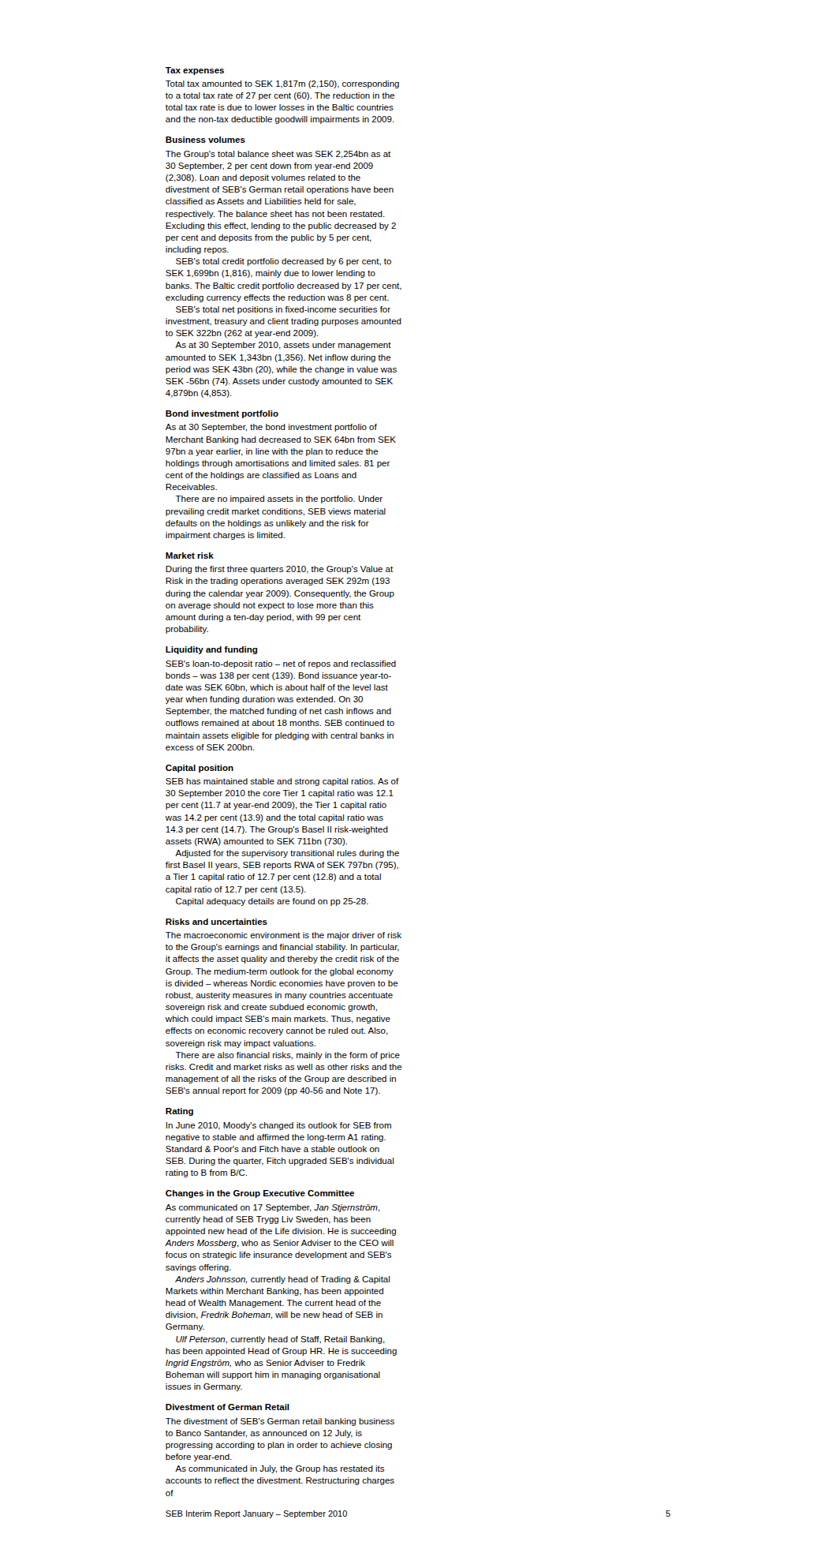Tax expenses
Total tax amounted to SEK 1,817m (2,150), corresponding to a total tax rate of 27 per cent (60). The reduction in the total tax rate is due to lower losses in the Baltic countries and the non-tax deductible goodwill impairments in 2009.
Business volumes
The Group's total balance sheet was SEK 2,254bn as at 30 September, 2 per cent down from year-end 2009 (2,308). Loan and deposit volumes related to the divestment of SEB's German retail operations have been classified as Assets and Liabilities held for sale, respectively. The balance sheet has not been restated. Excluding this effect, lending to the public decreased by 2 per cent and deposits from the public by 5 per cent, including repos.
SEB's total credit portfolio decreased by 6 per cent, to SEK 1,699bn (1,816), mainly due to lower lending to banks. The Baltic credit portfolio decreased by 17 per cent, excluding currency effects the reduction was 8 per cent.
SEB's total net positions in fixed-income securities for investment, treasury and client trading purposes amounted to SEK 322bn (262 at year-end 2009).
As at 30 September 2010, assets under management amounted to SEK 1,343bn (1,356). Net inflow during the period was SEK 43bn (20), while the change in value was SEK -56bn (74). Assets under custody amounted to SEK 4,879bn (4,853).
Bond investment portfolio
As at 30 September, the bond investment portfolio of Merchant Banking had decreased to SEK 64bn from SEK 97bn a year earlier, in line with the plan to reduce the holdings through amortisations and limited sales. 81 per cent of the holdings are classified as Loans and Receivables.
There are no impaired assets in the portfolio. Under prevailing credit market conditions, SEB views material defaults on the holdings as unlikely and the risk for impairment charges is limited.
Market risk
During the first three quarters 2010, the Group's Value at Risk in the trading operations averaged SEK 292m (193 during the calendar year 2009). Consequently, the Group on average should not expect to lose more than this amount during a ten-day period, with 99 per cent probability.
Liquidity and funding
SEB's loan-to-deposit ratio – net of repos and reclassified bonds – was 138 per cent (139). Bond issuance year-to-date was SEK 60bn, which is about half of the level last year when funding duration was extended. On 30 September, the matched funding of net cash inflows and outflows remained at about 18 months. SEB continued to maintain assets eligible for pledging with central banks in excess of SEK 200bn.
Capital position
SEB has maintained stable and strong capital ratios. As of 30 September 2010 the core Tier 1 capital ratio was 12.1 per cent (11.7 at year-end 2009), the Tier 1 capital ratio was 14.2 per cent (13.9) and the total capital ratio was 14.3 per cent (14.7). The Group's Basel II risk-weighted assets (RWA) amounted to SEK 711bn (730).
Adjusted for the supervisory transitional rules during the first Basel II years, SEB reports RWA of SEK 797bn (795), a Tier 1 capital ratio of 12.7 per cent (12.8) and a total capital ratio of 12.7 per cent (13.5).
Capital adequacy details are found on pp 25-28.
Risks and uncertainties
The macroeconomic environment is the major driver of risk to the Group's earnings and financial stability. In particular, it affects the asset quality and thereby the credit risk of the Group. The medium-term outlook for the global economy is divided – whereas Nordic economies have proven to be robust, austerity measures in many countries accentuate sovereign risk and create subdued economic growth, which could impact SEB's main markets. Thus, negative effects on economic recovery cannot be ruled out. Also, sovereign risk may impact valuations.
There are also financial risks, mainly in the form of price risks. Credit and market risks as well as other risks and the management of all the risks of the Group are described in SEB's annual report for 2009 (pp 40-56 and Note 17).
Rating
In June 2010, Moody's changed its outlook for SEB from negative to stable and affirmed the long-term A1 rating. Standard & Poor's and Fitch have a stable outlook on SEB. During the quarter, Fitch upgraded SEB's individual rating to B from B/C.
Changes in the Group Executive Committee
As communicated on 17 September, Jan Stjernström, currently head of SEB Trygg Liv Sweden, has been appointed new head of the Life division. He is succeeding Anders Mossberg, who as Senior Adviser to the CEO will focus on strategic life insurance development and SEB's savings offering.
Anders Johnsson, currently head of Trading & Capital Markets within Merchant Banking, has been appointed head of Wealth Management. The current head of the division, Fredrik Boheman, will be new head of SEB in Germany.
Ulf Peterson, currently head of Staff, Retail Banking, has been appointed Head of Group HR. He is succeeding Ingrid Engström, who as Senior Adviser to Fredrik Boheman will support him in managing organisational issues in Germany.
Divestment of German Retail
The divestment of SEB's German retail banking business to Banco Santander, as announced on 12 July, is progressing according to plan in order to achieve closing before year-end.
As communicated in July, the Group has restated its accounts to reflect the divestment. Restructuring charges of
SEB Interim Report January – September 2010 5